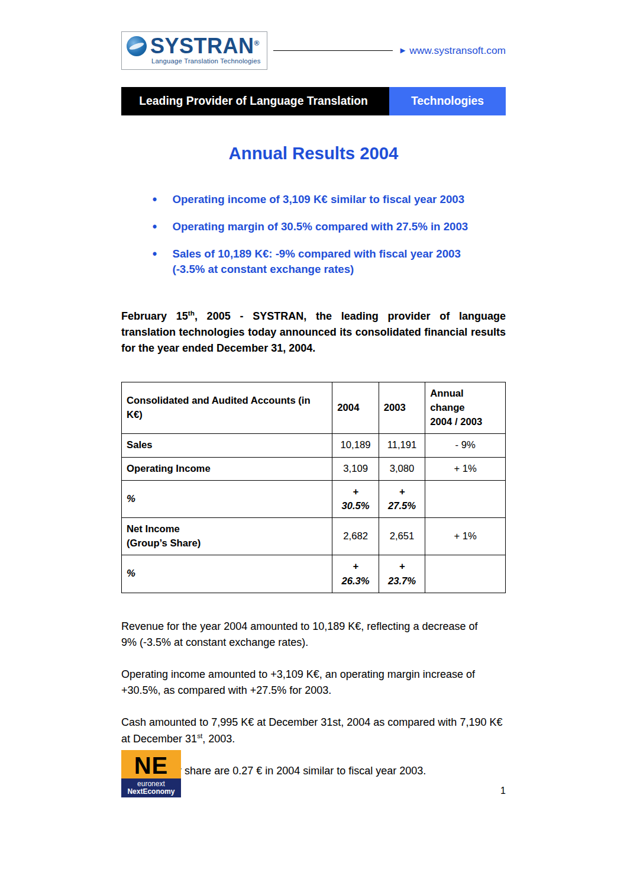SYSTRAN®
Language Translation Technologies
►www.systransoft.com
Leading Provider of Language Translation
Technologies
Annual Results 2004
Operating income of 3,109 K€ similar to fiscal year 2003
Operating margin of 30.5% compared with 27.5% in 2003
Sales of 10,189 K€: -9% compared with fiscal year 2003
(-3.5% at constant exchange rates)
February 15th, 2005 - SYSTRAN, the leading provider of language translation technologies today announced its consolidated financial results for the year ended December 31, 2004.
| Consolidated and Audited Accounts (in K€) | 2004 | 2003 | Annual change 2004 / 2003 |
| --- | --- | --- | --- |
| Sales | 10,189 | 11,191 | - 9% |
| Operating Income | 3,109 | 3,080 | + 1% |
| % | + 30.5% | + 27.5% | |
| Net Income (Group’s Share) | 2,682 | 2,651 | + 1% |
| % | + 26.3% | + 23.7% | |
Revenue for the year 2004 amounted to 10,189 K€, reflecting a decrease of
9% (-3.5% at constant exchange rates).
Operating income amounted to +3,109 K€, an operating margin increase of +30.5%, as compared with +27.5% for 2003.
Cash amounted to 7,995 K€ at December 31st, 2004 as compared with 7,190 K€ at December 31st, 2003.
Earnings per share are 0.27 € in 2004 similar to fiscal year 2003.
NE
euronext
NextEconomy
1